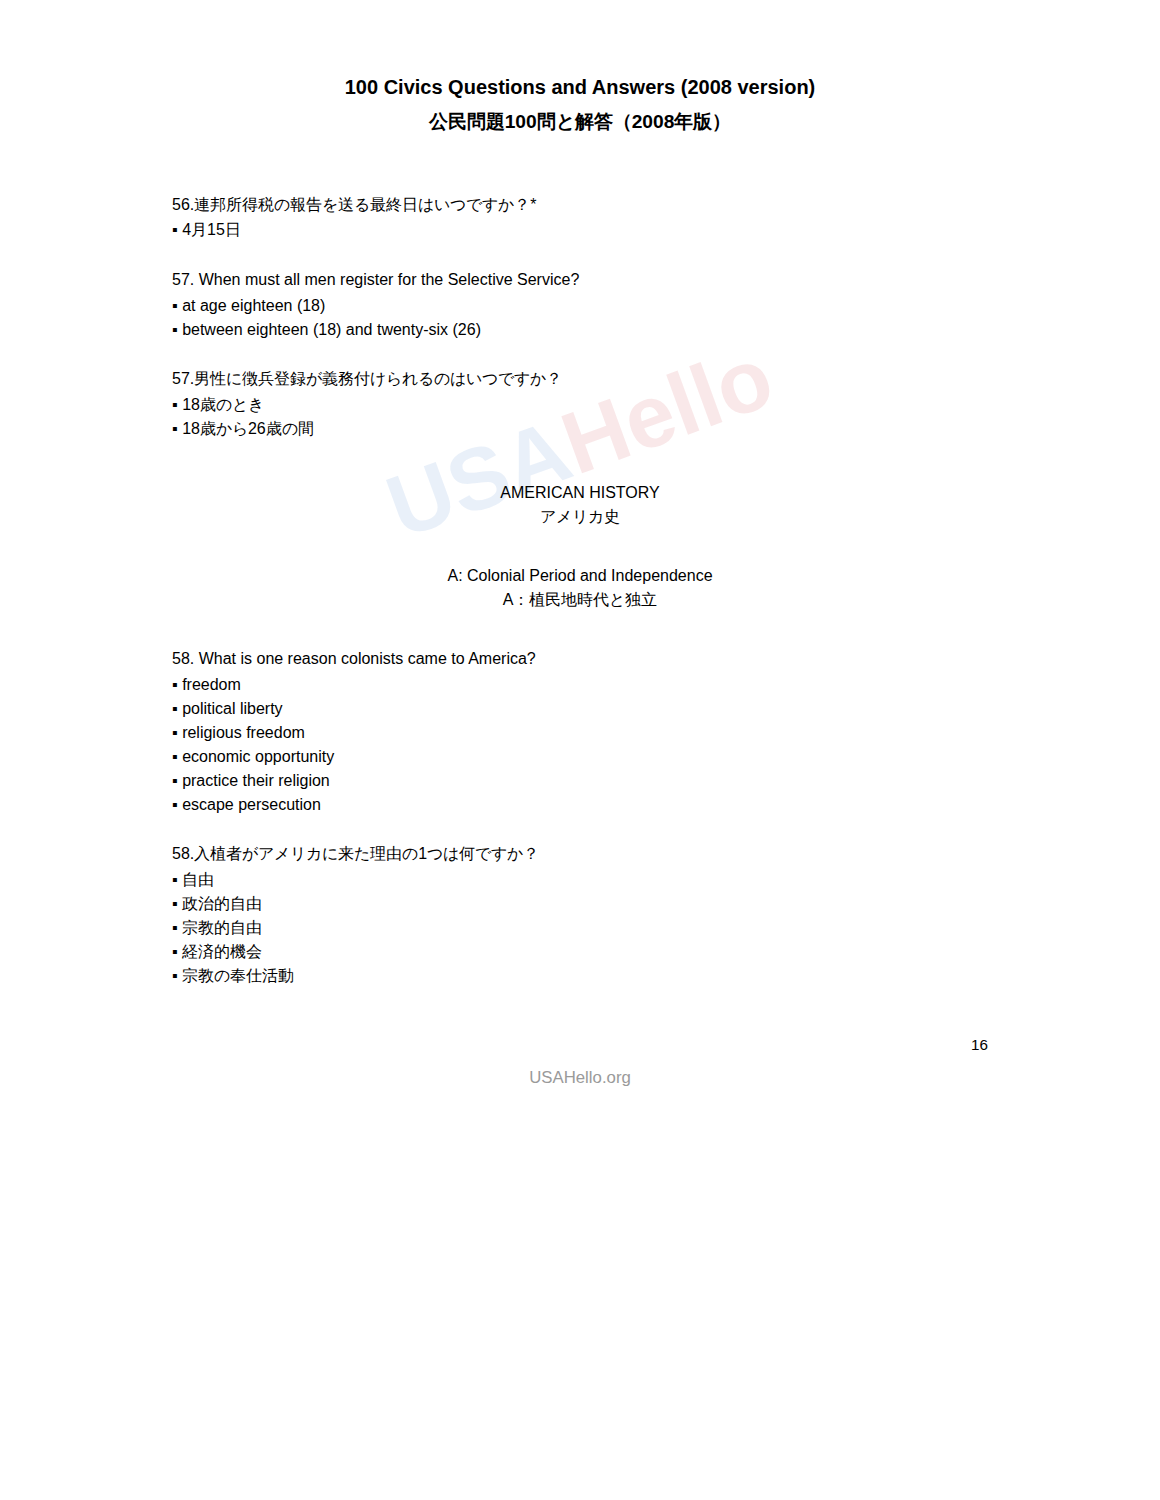USAHello
100 Civics Questions and Answers (2008 version)
公民問題100問と解答（2008年版）
56.連邦所得税の報告を送る最終日はいつですか？*
4月15日
57. When must all men register for the Selective Service?
at age eighteen (18)
between eighteen (18) and twenty-six (26)
57.男性に徴兵登録が義務付けられるのはいつですか？
18歳のとき
18歳から26歳の間
AMERICAN HISTORY
アメリカ史
A: Colonial Period and Independence
A：植民地時代と独立
58. What is one reason colonists came to America?
freedom
political liberty
religious freedom
economic opportunity
practice their religion
escape persecution
58.入植者がアメリカに来た理由の1つは何ですか？
自由
政治的自由
宗教的自由
経済的機会
宗教の奉仕活動
16
USAHello.org